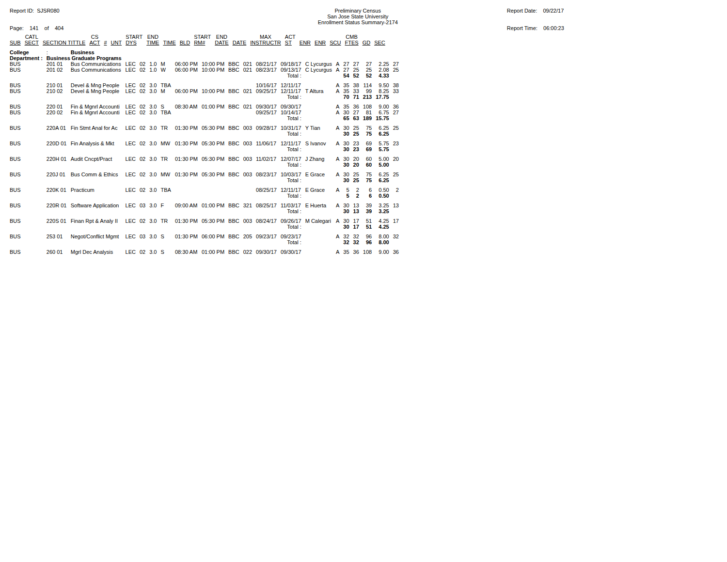| Report ID: SJSR080 | Preliminary Census San Jose State University Enrollment Status Summary-2174 | Report Date: 09/22/17 |
| Page: 141 of 404 | | | Report Time: 06:00:23 |
| | CATL | | CS | | | START | END | | | START | END | | MAX | ACT | | | | CMB |
| SUB | SECT | SECTION TITTLE | ACT | # | UNT | DYS | TIME | TIME | BLD | RM# | DATE | DATE | INSTRUCTR | ST | ENR | ENR | SCU | FTES | GD | SEC |
| College | : | Business |
| Department : | Business Graduate Programs |
| BUS | 201 01 | Bus Communications | LEC | 02 | 1.0 | M | 06:00 PM | 10:00 PM | BBC | 021 | 08/21/17 | 09/18/17 | C Lycurgus | A | 27 | 27 | 27 | 2.25 | 27 | |
| BUS | 201 02 | Bus Communications | LEC | 02 | 1.0 | W | 06:00 PM | 10:00 PM | BBC | 021 | 08/23/17 | 09/13/17 | C Lycurgus | A | 27 | 25 | 25 | 2.08 | 25 | |
| Total : | | | 54 | 52 | 52 | 4.33 | | |
| BUS | 210 01 | Devel & Mng People | LEC | 02 | 3.0 | TBA | | | | | 10/16/17 | 12/11/17 | | A | 35 | 38 | 114 | 9.50 | 38 | |
| BUS | 210 02 | Devel & Mng People | LEC | 02 | 3.0 | M | 06:00 PM | 10:00 PM | BBC | 021 | 09/25/17 | 12/11/17 | T Altura | A | 35 | 33 | 99 | 8.25 | 33 | |
| Total : | | | 70 | 71 | 213 | 17.75 | | |
| BUS | 220 01 | Fin & Mgnrl Accounti | LEC | 02 | 3.0 | S | 08:30 AM | 01:00 PM | BBC | 021 | 09/30/17 | 09/30/17 | | A | 35 | 36 | 108 | 9.00 | 36 | |
| BUS | 220 02 | Fin & Mgnrl Accounti | LEC | 02 | 3.0 | TBA | | | | | 09/25/17 | 10/14/17 | | A | 30 | 27 | 81 | 6.75 | 27 | |
| Total : | | | 65 | 63 | 189 | 15.75 | | |
| BUS | 220A 01 | Fin Stmt Anal for Ac | LEC | 02 | 3.0 | TR | 01:30 PM | 05:30 PM | BBC | 003 | 09/28/17 | 10/31/17 | Y Tian | A | 30 | 25 | 75 | 6.25 | 25 | |
| Total : | | | 30 | 25 | 75 | 6.25 | | |
| BUS | 220D 01 | Fin Analysis & Mkt | LEC | 02 | 3.0 | MW | 01:30 PM | 05:30 PM | BBC | 003 | 11/06/17 | 12/11/17 | S Ivanov | A | 30 | 23 | 69 | 5.75 | 23 | |
| Total : | | | 30 | 23 | 69 | 5.75 | | |
| BUS | 220H 01 | Audit Cncpt/Pract | LEC | 02 | 3.0 | TR | 01:30 PM | 05:30 PM | BBC | 003 | 11/02/17 | 12/07/17 | J Zhang | A | 30 | 20 | 60 | 5.00 | 20 | |
| Total : | | | 30 | 20 | 60 | 5.00 | | |
| BUS | 220J 01 | Bus Comm & Ethics | LEC | 02 | 3.0 | MW | 01:30 PM | 05:30 PM | BBC | 003 | 08/23/17 | 10/03/17 | E Grace | A | 30 | 25 | 75 | 6.25 | 25 | |
| Total : | | | 30 | 25 | 75 | 6.25 | | |
| BUS | 220K 01 | Practicum | LEC | 02 | 3.0 | TBA | | | | | 08/25/17 | 12/11/17 | E Grace | A | 5 | 2 | 6 | 0.50 | 2 | |
| Total : | | | 5 | 2 | 6 | 0.50 | | |
| BUS | 220R 01 | Software Application | LEC | 03 | 3.0 | F | 09:00 AM | 01:00 PM | BBC | 321 | 08/25/17 | 11/03/17 | E Huerta | A | 30 | 13 | 39 | 3.25 | 13 | |
| Total : | | | 30 | 13 | 39 | 3.25 | | |
| BUS | 220S 01 | Finan Rpt & Analy II | LEC | 02 | 3.0 | TR | 01:30 PM | 05:30 PM | BBC | 003 | 08/24/17 | 09/26/17 | M Calegari | A | 30 | 17 | 51 | 4.25 | 17 | |
| Total : | | | 30 | 17 | 51 | 4.25 | | |
| BUS | 253 01 | Negot/Conflict Mgmt | LEC | 03 | 3.0 | S | 01:30 PM | 06:00 PM | BBC | 205 | 09/23/17 | 09/23/17 | | A | 32 | 32 | 96 | 8.00 | 32 | |
| Total : | | | 32 | 32 | 96 | 8.00 | | |
| BUS | 260 01 | Mgrl Dec Analysis | LEC | 02 | 3.0 | S | 08:30 AM | 01:00 PM | BBC | 022 | 09/30/17 | 09/30/17 | | A | 35 | 36 | 108 | 9.00 | 36 | |